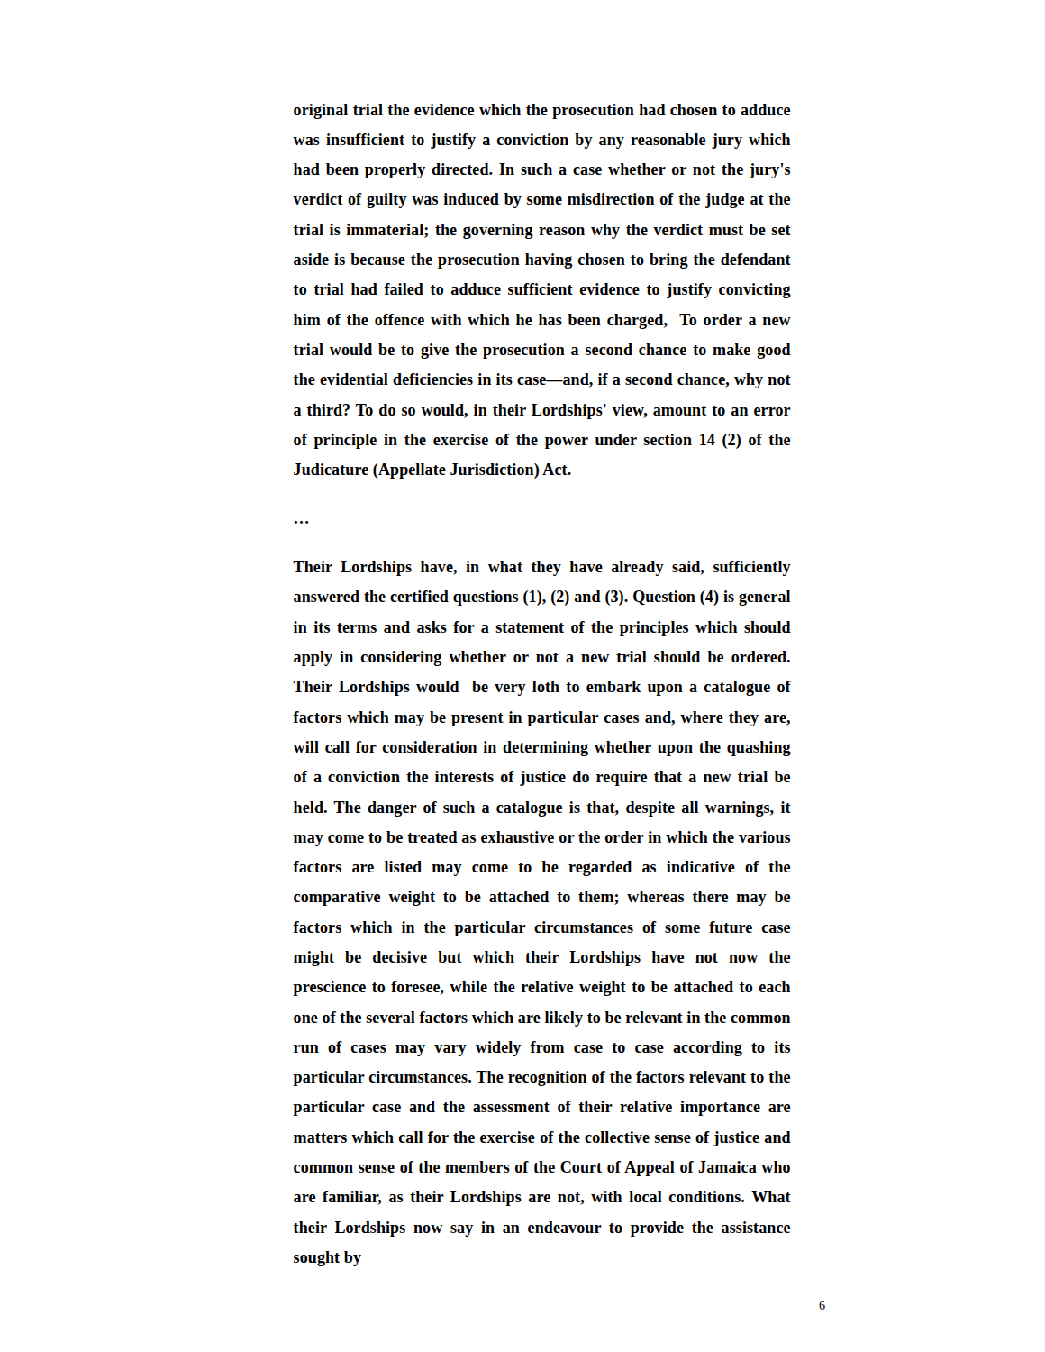original trial the evidence which the prosecution had chosen to adduce was insufficient to justify a conviction by any reasonable jury which had been properly directed. In such a case whether or not the jury's verdict of guilty was induced by some misdirection of the judge at the trial is immaterial; the governing reason why the verdict must be set aside is because the prosecution having chosen to bring the defendant to trial had failed to adduce sufficient evidence to justify convicting him of the offence with which he has been charged, To order a new trial would be to give the prosecution a second chance to make good the evidential deficiencies in its case—and, if a second chance, why not a third? To do so would, in their Lordships' view, amount to an error of principle in the exercise of the power under section 14 (2) of the Judicature (Appellate Jurisdiction) Act.
…
Their Lordships have, in what they have already said, sufficiently answered the certified questions (1), (2) and (3). Question (4) is general in its terms and asks for a statement of the principles which should apply in considering whether or not a new trial should be ordered. Their Lordships would be very loth to embark upon a catalogue of factors which may be present in particular cases and, where they are, will call for consideration in determining whether upon the quashing of a conviction the interests of justice do require that a new trial be held. The danger of such a catalogue is that, despite all warnings, it may come to be treated as exhaustive or the order in which the various factors are listed may come to be regarded as indicative of the comparative weight to be attached to them; whereas there may be factors which in the particular circumstances of some future case might be decisive but which their Lordships have not now the prescience to foresee, while the relative weight to be attached to each one of the several factors which are likely to be relevant in the common run of cases may vary widely from case to case according to its particular circumstances. The recognition of the factors relevant to the particular case and the assessment of their relative importance are matters which call for the exercise of the collective sense of justice and common sense of the members of the Court of Appeal of Jamaica who are familiar, as their Lordships are not, with local conditions. What their Lordships now say in an endeavour to provide the assistance sought by
6